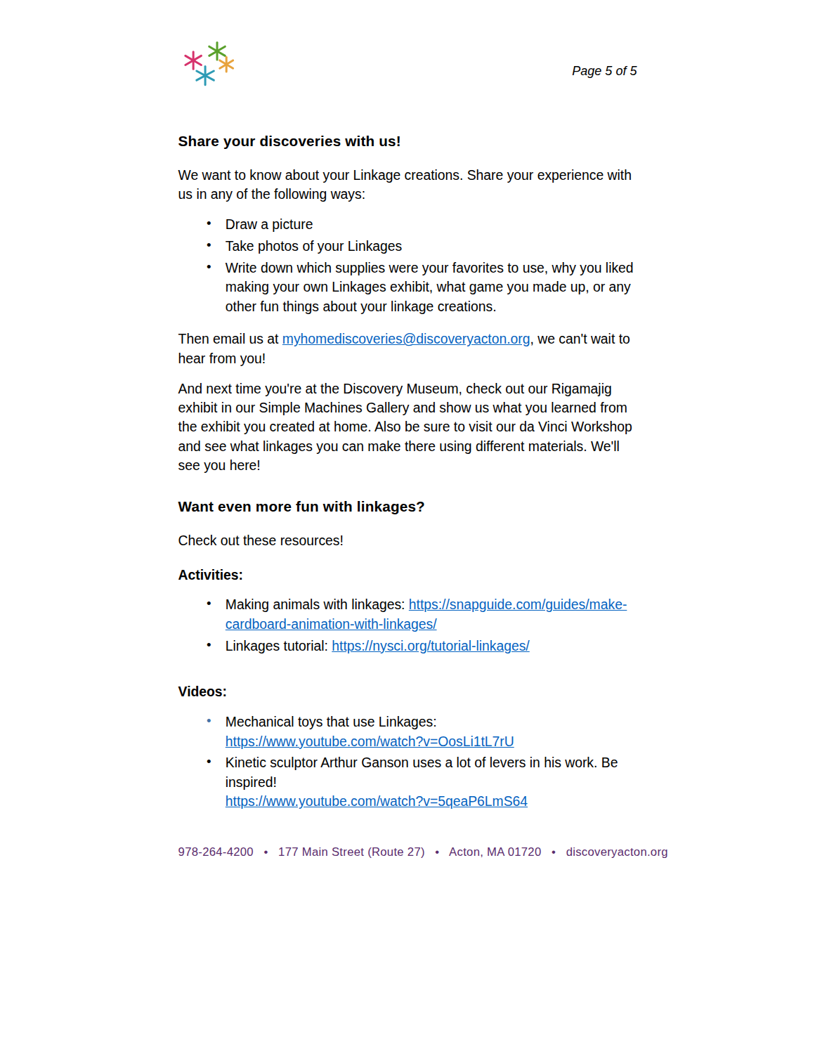Page 5 of 5
Share your discoveries with us!
We want to know about your Linkage creations. Share your experience with us in any of the following ways:
Draw a picture
Take photos of your Linkages
Write down which supplies were your favorites to use, why you liked making your own Linkages exhibit, what game you made up, or any other fun things about your linkage creations.
Then email us at myhomediscoveries@discoveryacton.org, we can't wait to hear from you!
And next time you're at the Discovery Museum, check out our Rigamajig exhibit in our Simple Machines Gallery and show us what you learned from the exhibit you created at home. Also be sure to visit our da Vinci Workshop and see what linkages you can make there using different materials. We'll see you here!
Want even more fun with linkages?
Check out these resources!
Activities:
Making animals with linkages: https://snapguide.com/guides/make-cardboard-animation-with-linkages/
Linkages tutorial: https://nysci.org/tutorial-linkages/
Videos:
Mechanical toys that use Linkages:
https://www.youtube.com/watch?v=OosLi1tL7rU
Kinetic sculptor Arthur Ganson uses a lot of levers in his work. Be inspired!
https://www.youtube.com/watch?v=5qeaP6LmS64
978-264-4200 • 177 Main Street (Route 27) • Acton, MA 01720 • discoveryacton.org